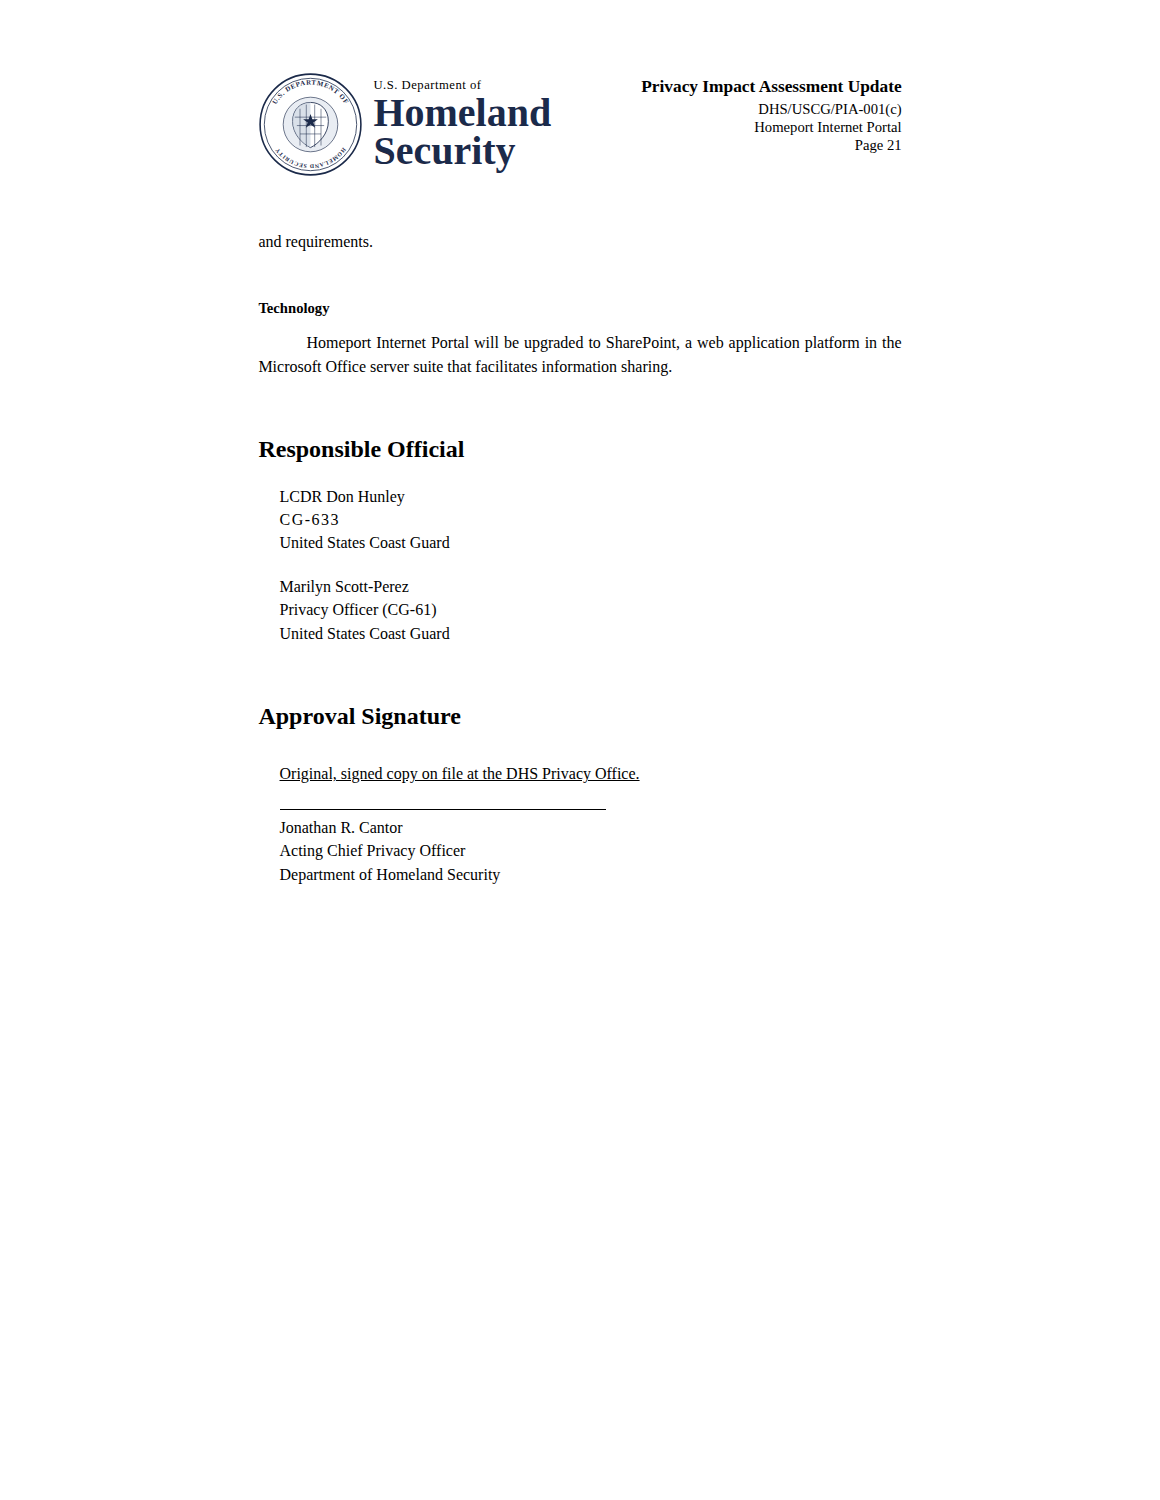U.S. DEPARTMENT OF HOMELAND SECURITY
U.S. Department of Homeland Security
Privacy Impact Assessment Update
DHS/USCG/PIA-001(c)
Homeport Internet Portal
Page 21
and requirements.
Technology
Homeport Internet Portal will be upgraded to SharePoint, a web application platform in the Microsoft Office server suite that facilitates information sharing.
Responsible Official
LCDR Don Hunley
CG-633
United States Coast Guard
Marilyn Scott-Perez
Privacy Officer (CG-61)
United States Coast Guard
Approval Signature
Original, signed copy on file at the DHS Privacy Office.
Jonathan R. Cantor
Acting Chief Privacy Officer
Department of Homeland Security